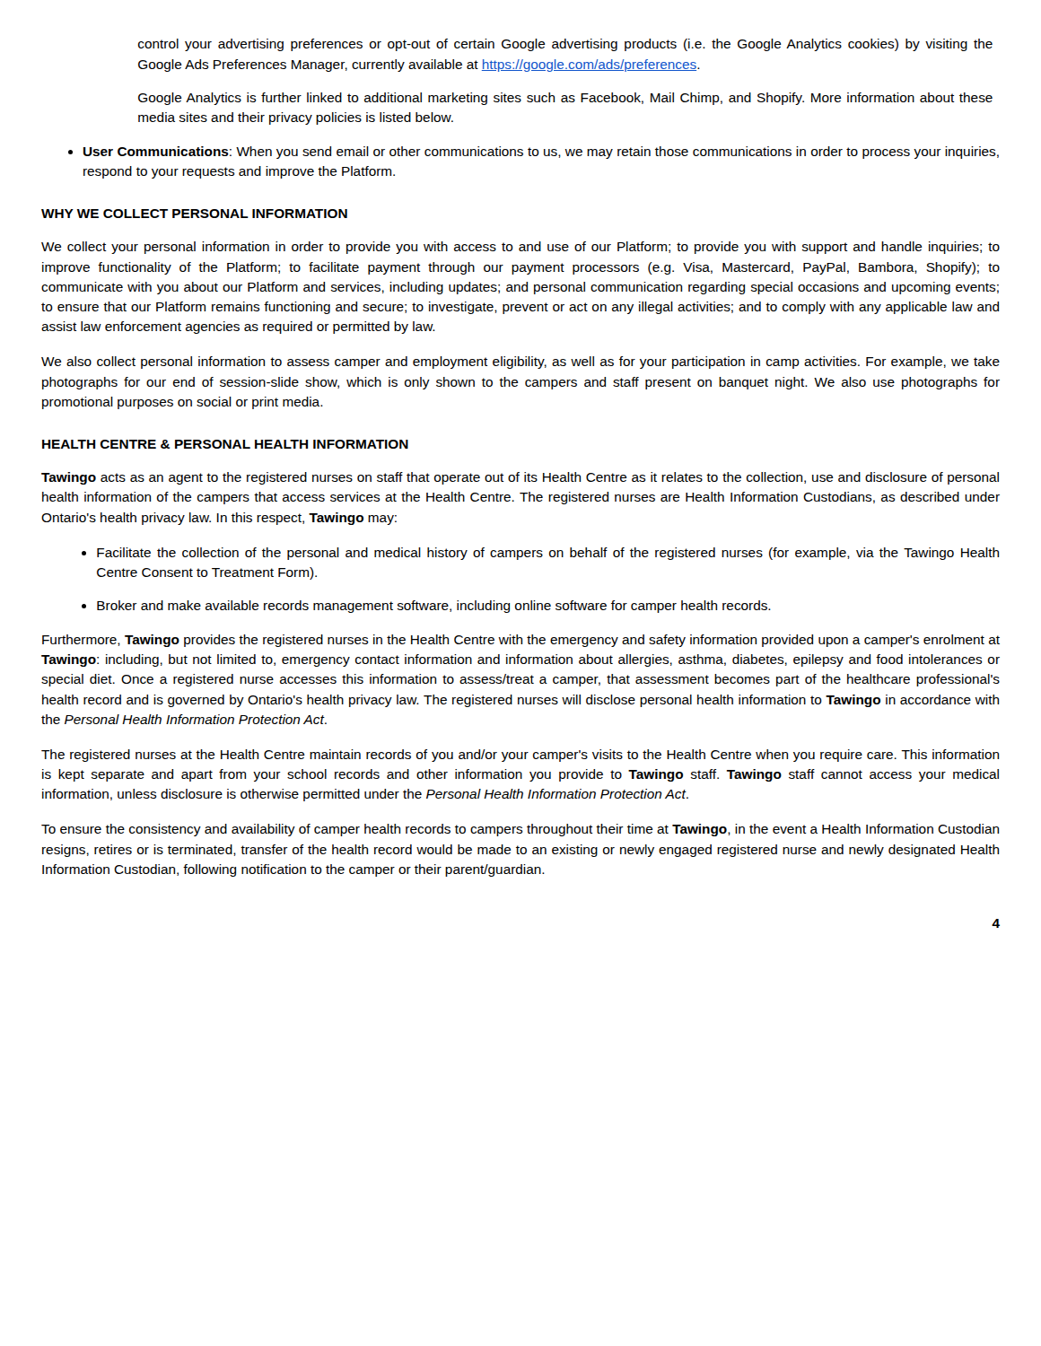control your advertising preferences or opt-out of certain Google advertising products (i.e. the Google Analytics cookies) by visiting the Google Ads Preferences Manager, currently available at https://google.com/ads/preferences.
Google Analytics is further linked to additional marketing sites such as Facebook, Mail Chimp, and Shopify. More information about these media sites and their privacy policies is listed below.
User Communications: When you send email or other communications to us, we may retain those communications in order to process your inquiries, respond to your requests and improve the Platform.
WHY WE COLLECT PERSONAL INFORMATION
We collect your personal information in order to provide you with access to and use of our Platform; to provide you with support and handle inquiries; to improve functionality of the Platform; to facilitate payment through our payment processors (e.g. Visa, Mastercard, PayPal, Bambora, Shopify); to communicate with you about our Platform and services, including updates; and personal communication regarding special occasions and upcoming events; to ensure that our Platform remains functioning and secure; to investigate, prevent or act on any illegal activities; and to comply with any applicable law and assist law enforcement agencies as required or permitted by law.
We also collect personal information to assess camper and employment eligibility, as well as for your participation in camp activities. For example, we take photographs for our end of session-slide show, which is only shown to the campers and staff present on banquet night. We also use photographs for promotional purposes on social or print media.
HEALTH CENTRE & PERSONAL HEALTH INFORMATION
Tawingo acts as an agent to the registered nurses on staff that operate out of its Health Centre as it relates to the collection, use and disclosure of personal health information of the campers that access services at the Health Centre. The registered nurses are Health Information Custodians, as described under Ontario's health privacy law. In this respect, Tawingo may:
Facilitate the collection of the personal and medical history of campers on behalf of the registered nurses (for example, via the Tawingo Health Centre Consent to Treatment Form).
Broker and make available records management software, including online software for camper health records.
Furthermore, Tawingo provides the registered nurses in the Health Centre with the emergency and safety information provided upon a camper's enrolment at Tawingo: including, but not limited to, emergency contact information and information about allergies, asthma, diabetes, epilepsy and food intolerances or special diet. Once a registered nurse accesses this information to assess/treat a camper, that assessment becomes part of the healthcare professional's health record and is governed by Ontario's health privacy law. The registered nurses will disclose personal health information to Tawingo in accordance with the Personal Health Information Protection Act.
The registered nurses at the Health Centre maintain records of you and/or your camper's visits to the Health Centre when you require care. This information is kept separate and apart from your school records and other information you provide to Tawingo staff. Tawingo staff cannot access your medical information, unless disclosure is otherwise permitted under the Personal Health Information Protection Act.
To ensure the consistency and availability of camper health records to campers throughout their time at Tawingo, in the event a Health Information Custodian resigns, retires or is terminated, transfer of the health record would be made to an existing or newly engaged registered nurse and newly designated Health Information Custodian, following notification to the camper or their parent/guardian.
4